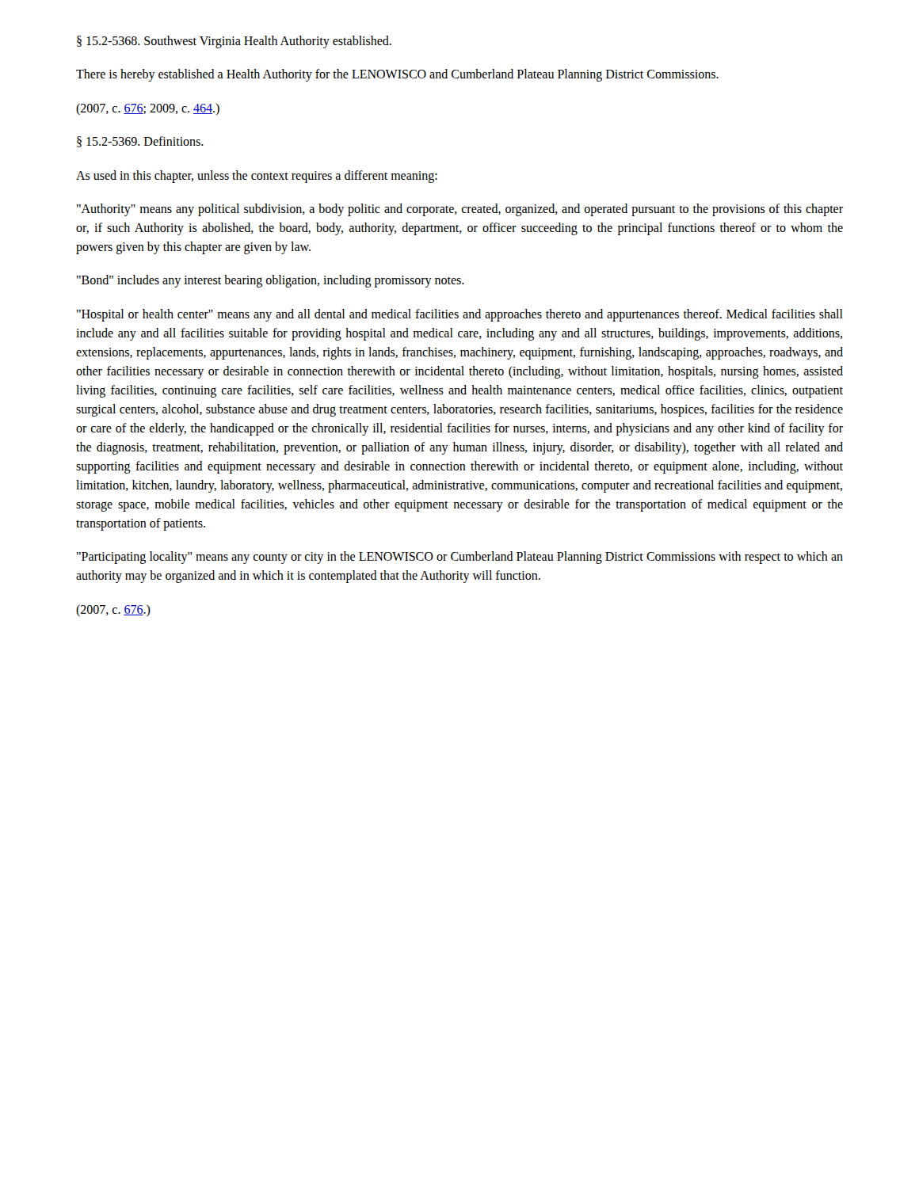§ 15.2-5368. Southwest Virginia Health Authority established.
There is hereby established a Health Authority for the LENOWISCO and Cumberland Plateau Planning District Commissions.
(2007, c. 676; 2009, c. 464.)
§ 15.2-5369. Definitions.
As used in this chapter, unless the context requires a different meaning:
"Authority" means any political subdivision, a body politic and corporate, created, organized, and operated pursuant to the provisions of this chapter or, if such Authority is abolished, the board, body, authority, department, or officer succeeding to the principal functions thereof or to whom the powers given by this chapter are given by law.
"Bond" includes any interest bearing obligation, including promissory notes.
"Hospital or health center" means any and all dental and medical facilities and approaches thereto and appurtenances thereof. Medical facilities shall include any and all facilities suitable for providing hospital and medical care, including any and all structures, buildings, improvements, additions, extensions, replacements, appurtenances, lands, rights in lands, franchises, machinery, equipment, furnishing, landscaping, approaches, roadways, and other facilities necessary or desirable in connection therewith or incidental thereto (including, without limitation, hospitals, nursing homes, assisted living facilities, continuing care facilities, self care facilities, wellness and health maintenance centers, medical office facilities, clinics, outpatient surgical centers, alcohol, substance abuse and drug treatment centers, laboratories, research facilities, sanitariums, hospices, facilities for the residence or care of the elderly, the handicapped or the chronically ill, residential facilities for nurses, interns, and physicians and any other kind of facility for the diagnosis, treatment, rehabilitation, prevention, or palliation of any human illness, injury, disorder, or disability), together with all related and supporting facilities and equipment necessary and desirable in connection therewith or incidental thereto, or equipment alone, including, without limitation, kitchen, laundry, laboratory, wellness, pharmaceutical, administrative, communications, computer and recreational facilities and equipment, storage space, mobile medical facilities, vehicles and other equipment necessary or desirable for the transportation of medical equipment or the transportation of patients.
"Participating locality" means any county or city in the LENOWISCO or Cumberland Plateau Planning District Commissions with respect to which an authority may be organized and in which it is contemplated that the Authority will function.
(2007, c. 676.)